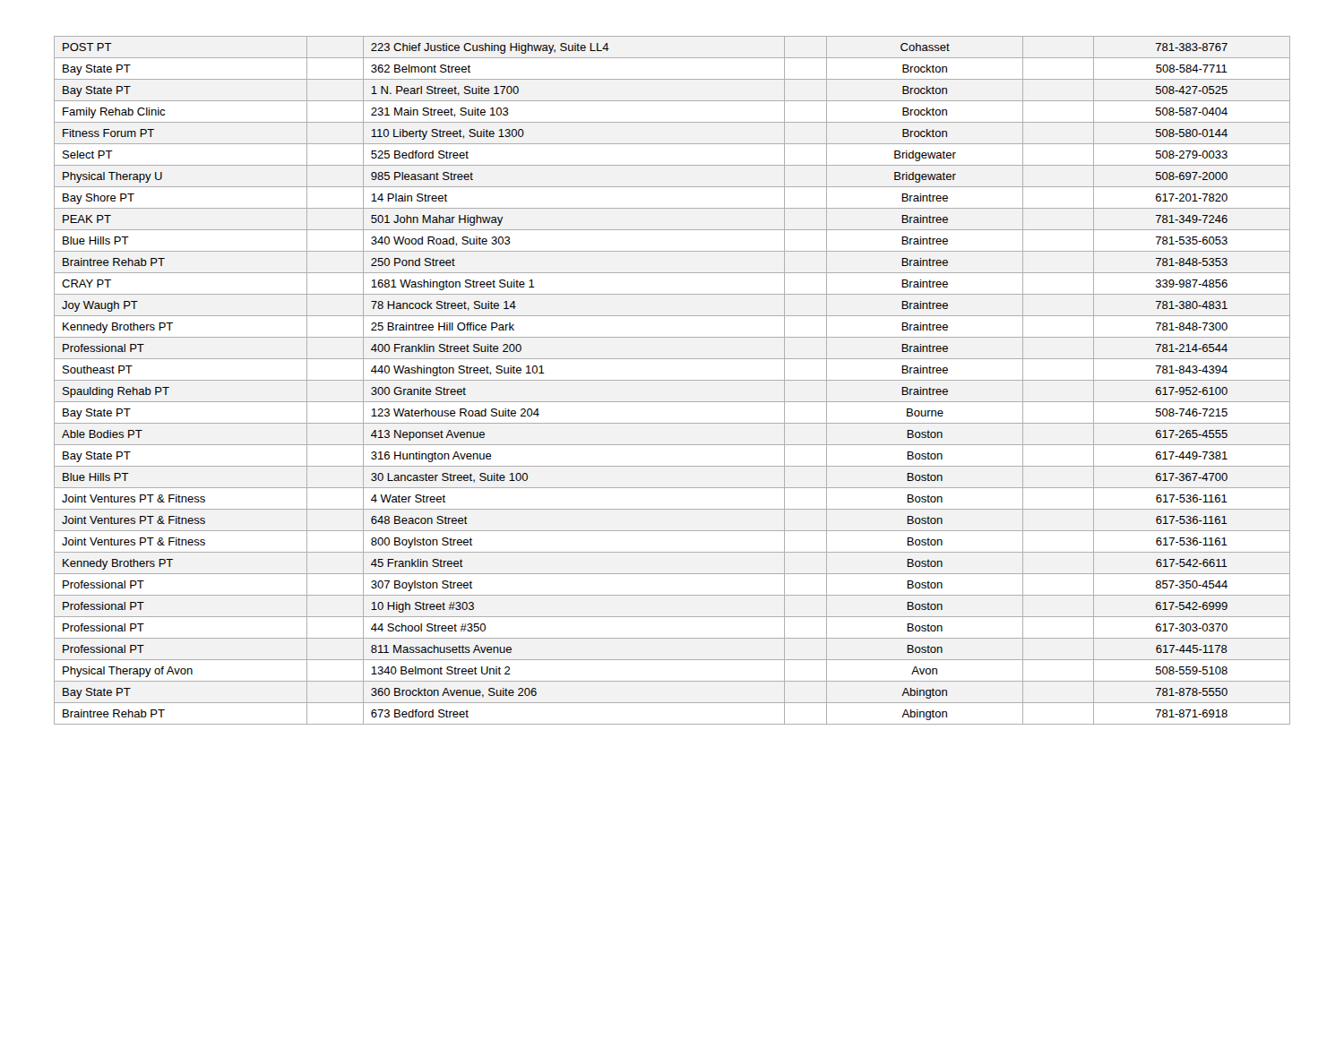| POST PT | | 223 Chief Justice Cushing Highway, Suite LL4 | | Cohasset | | 781-383-8767 |
| Bay State PT | | 362 Belmont Street | | Brockton | | 508-584-7711 |
| Bay State PT | | 1 N. Pearl Street, Suite 1700 | | Brockton | | 508-427-0525 |
| Family Rehab Clinic | | 231 Main Street, Suite 103 | | Brockton | | 508-587-0404 |
| Fitness Forum PT | | 110 Liberty Street, Suite 1300 | | Brockton | | 508-580-0144 |
| Select PT | | 525 Bedford Street | | Bridgewater | | 508-279-0033 |
| Physical Therapy U | | 985 Pleasant Street | | Bridgewater | | 508-697-2000 |
| Bay Shore PT | | 14 Plain Street | | Braintree | | 617-201-7820 |
| PEAK PT | | 501 John Mahar Highway | | Braintree | | 781-349-7246 |
| Blue Hills PT | | 340 Wood Road, Suite 303 | | Braintree | | 781-535-6053 |
| Braintree Rehab PT | | 250 Pond Street | | Braintree | | 781-848-5353 |
| CRAY PT | | 1681 Washington Street Suite 1 | | Braintree | | 339-987-4856 |
| Joy Waugh PT | | 78 Hancock Street, Suite 14 | | Braintree | | 781-380-4831 |
| Kennedy Brothers PT | | 25 Braintree Hill Office Park | | Braintree | | 781-848-7300 |
| Professional PT | | 400 Franklin Street Suite 200 | | Braintree | | 781-214-6544 |
| Southeast PT | | 440 Washington Street, Suite 101 | | Braintree | | 781-843-4394 |
| Spaulding Rehab PT | | 300 Granite Street | | Braintree | | 617-952-6100 |
| Bay State PT | | 123 Waterhouse Road Suite 204 | | Bourne | | 508-746-7215 |
| Able Bodies PT | | 413 Neponset Avenue | | Boston | | 617-265-4555 |
| Bay State PT | | 316 Huntington Avenue | | Boston | | 617-449-7381 |
| Blue Hills PT | | 30 Lancaster Street, Suite 100 | | Boston | | 617-367-4700 |
| Joint Ventures PT & Fitness | | 4 Water Street | | Boston | | 617-536-1161 |
| Joint Ventures PT & Fitness | | 648 Beacon Street | | Boston | | 617-536-1161 |
| Joint Ventures PT & Fitness | | 800 Boylston Street | | Boston | | 617-536-1161 |
| Kennedy Brothers PT | | 45 Franklin Street | | Boston | | 617-542-6611 |
| Professional PT | | 307 Boylston Street | | Boston | | 857-350-4544 |
| Professional PT | | 10 High Street #303 | | Boston | | 617-542-6999 |
| Professional PT | | 44 School Street #350 | | Boston | | 617-303-0370 |
| Professional PT | | 811 Massachusetts Avenue | | Boston | | 617-445-1178 |
| Physical Therapy of Avon | | 1340 Belmont Street Unit 2 | | Avon | | 508-559-5108 |
| Bay State PT | | 360 Brockton Avenue, Suite 206 | | Abington | | 781-878-5550 |
| Braintree Rehab PT | | 673 Bedford Street | | Abington | | 781-871-6918 |